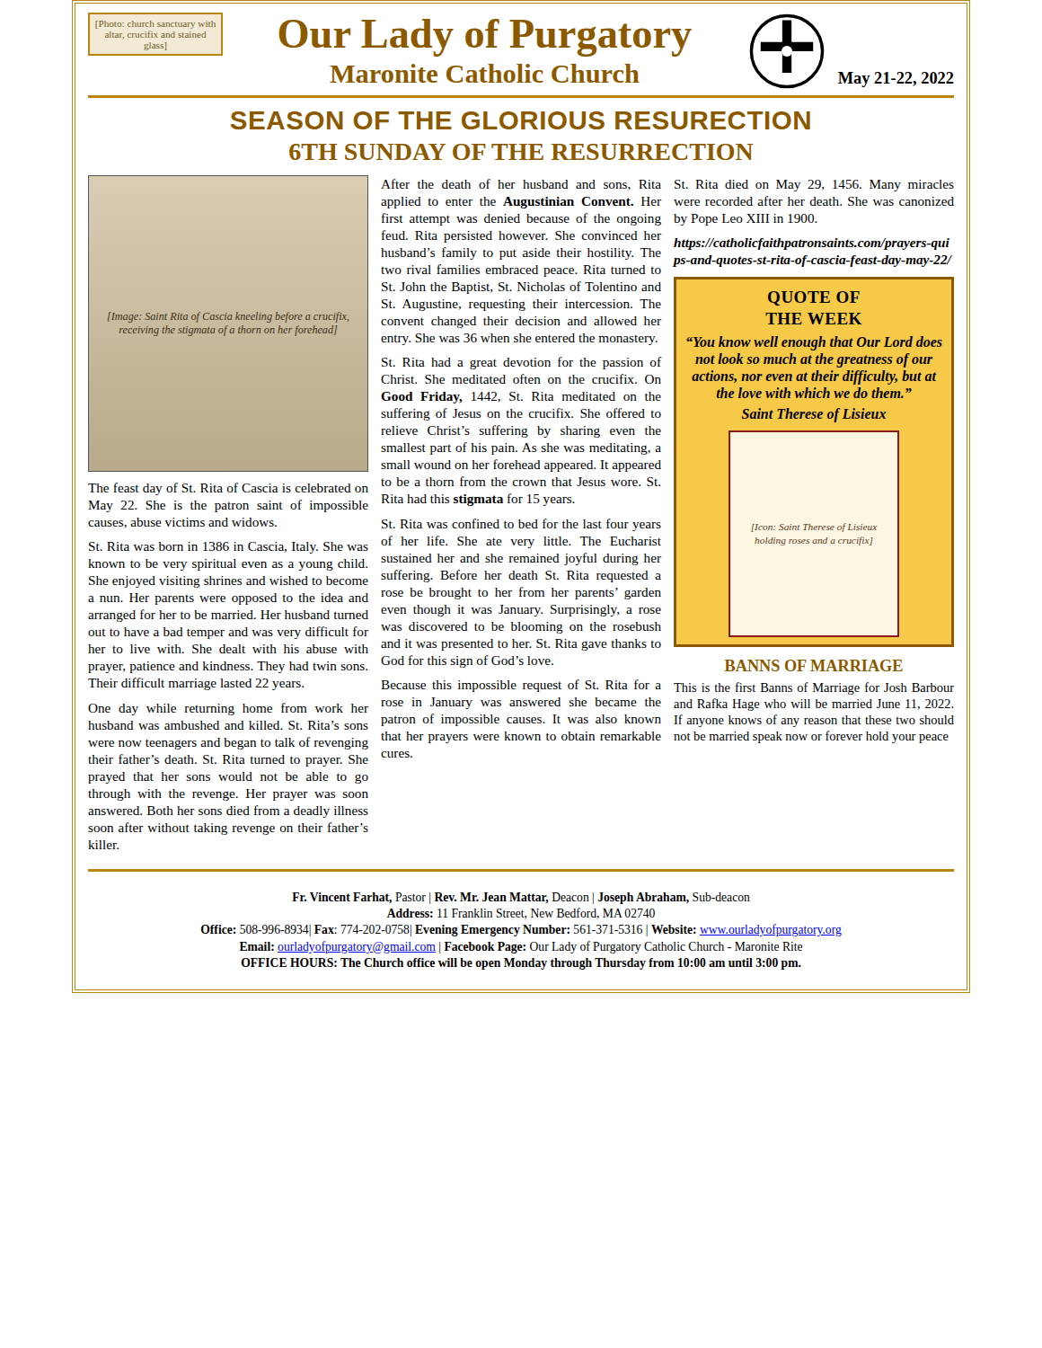[Photo: church sanctuary with altar, crucifix and stained glass]
Our Lady of Purgatory
Maronite Catholic Church
May 21-22, 2022
SEASON OF THE GLORIOUS RESURECTION
6TH SUNDAY OF THE RESURRECTION
[Image: Saint Rita of Cascia kneeling before a crucifix, receiving the stigmata of a thorn on her forehead]
The feast day of St. Rita of Cascia is celebrated on May 22. She is the patron saint of impossible causes, abuse victims and widows.
St. Rita was born in 1386 in Cascia, Italy. She was known to be very spiritual even as a young child. She enjoyed visiting shrines and wished to become a nun. Her parents were opposed to the idea and arranged for her to be married. Her husband turned out to have a bad temper and was very difficult for her to live with. She dealt with his abuse with prayer, patience and kindness. They had twin sons. Their difficult marriage lasted 22 years.
One day while returning home from work her husband was ambushed and killed. St. Rita’s sons were now teenagers and began to talk of revenging their father’s death. St. Rita turned to prayer. She prayed that her sons would not be able to go through with the revenge. Her prayer was soon answered. Both her sons died from a deadly illness soon after without taking revenge on their father’s killer.
After the death of her husband and sons, Rita applied to enter the Augustinian Convent. Her first attempt was denied because of the ongoing feud. Rita persisted however. She convinced her husband’s family to put aside their hostility. The two rival families embraced peace. Rita turned to St. John the Baptist, St. Nicholas of Tolentino and St. Augustine, requesting their intercession. The convent changed their decision and allowed her entry. She was 36 when she entered the monastery.
St. Rita had a great devotion for the passion of Christ. She meditated often on the crucifix. On Good Friday, 1442, St. Rita meditated on the suffering of Jesus on the crucifix. She offered to relieve Christ’s suffering by sharing even the smallest part of his pain. As she was meditating, a small wound on her forehead appeared. It appeared to be a thorn from the crown that Jesus wore. St. Rita had this stigmata for 15 years.
St. Rita was confined to bed for the last four years of her life. She ate very little. The Eucharist sustained her and she remained joyful during her suffering. Before her death St. Rita requested a rose be brought to her from her parents’ garden even though it was January. Surprisingly, a rose was discovered to be blooming on the rosebush and it was presented to her. St. Rita gave thanks to God for this sign of God’s love.
Because this impossible request of St. Rita for a rose in January was answered she became the patron of impossible causes. It was also known that her prayers were known to obtain remarkable cures.
St. Rita died on May 29, 1456. Many miracles were recorded after her death. She was canonized by Pope Leo XIII in 1900.
https://catholicfaithpatronsaints.com/prayers-quips-and-quotes-st-rita-of-cascia-feast-day-may-22/
QUOTE OF
THE WEEK
“You know well enough that Our Lord does not look so much at the greatness of our actions, nor even at their difficulty, but at the love with which we do them.” Saint Therese of Lisieux
[Icon: Saint Therese of Lisieux holding roses and a crucifix]
BANNS OF MARRIAGE
This is the first Banns of Marriage for Josh Barbour and Rafka Hage who will be married June 11, 2022. If anyone knows of any reason that these two should not be married speak now or forever hold your peace
Fr. Vincent Farhat, Pastor | Rev. Mr. Jean Mattar, Deacon | Joseph Abraham, Sub-deacon
Address: 11 Franklin Street, New Bedford, MA 02740
Office: 508-996-8934| Fax: 774-202-0758| Evening Emergency Number: 561-371-5316 | Website: www.ourladyofpurgatory.org
Email: ourladyofpurgatory@gmail.com | Facebook Page: Our Lady of Purgatory Catholic Church - Maronite Rite
OFFICE HOURS: The Church office will be open Monday through Thursday from 10:00 am until 3:00 pm.